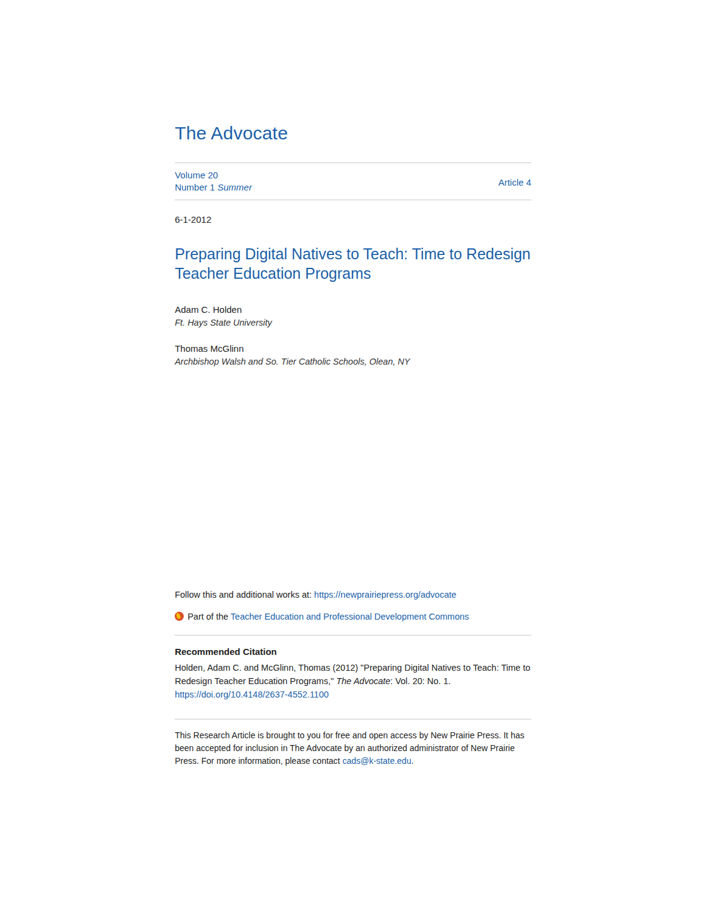The Advocate
Volume 20 Number 1 Summer
Article 4
6-1-2012
Preparing Digital Natives to Teach: Time to Redesign Teacher Education Programs
Adam C. Holden Ft. Hays State University
Thomas McGlinn Archbishop Walsh and So. Tier Catholic Schools, Olean, NY
Follow this and additional works at: https://newprairiepress.org/advocate
Part of the Teacher Education and Professional Development Commons
Recommended Citation
Holden, Adam C. and McGlinn, Thomas (2012) "Preparing Digital Natives to Teach: Time to Redesign Teacher Education Programs," The Advocate: Vol. 20: No. 1. https://doi.org/10.4148/2637-4552.1100
This Research Article is brought to you for free and open access by New Prairie Press. It has been accepted for inclusion in The Advocate by an authorized administrator of New Prairie Press. For more information, please contact cads@k-state.edu.